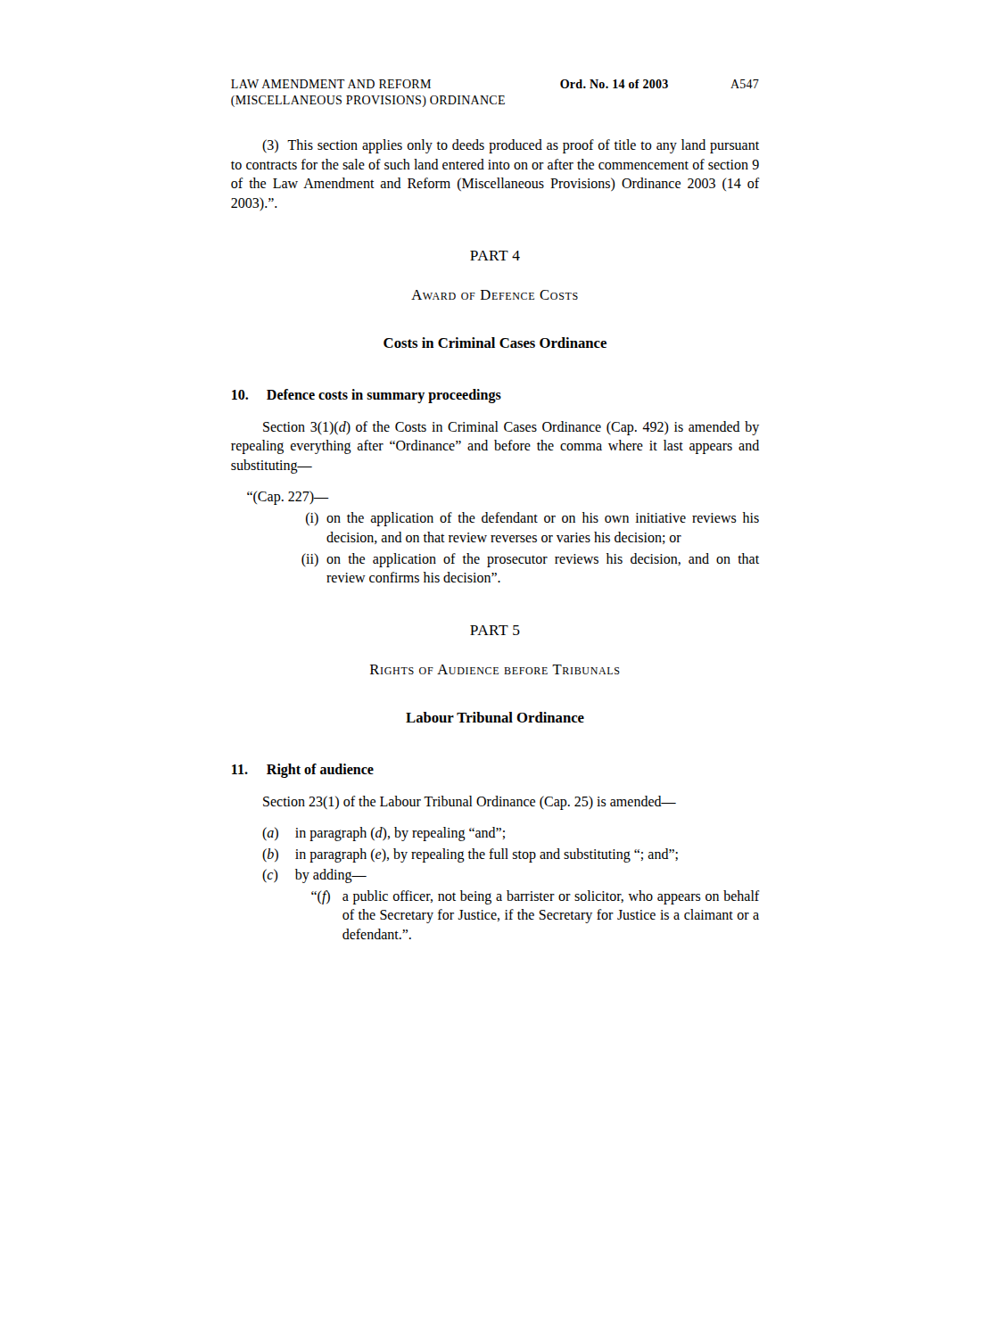Law Amendment and Reform
(Miscellaneous Provisions) Ordinance
Ord. No. 14 of 2003
A547
(3) This section applies only to deeds produced as proof of title to any land pursuant to contracts for the sale of such land entered into on or after the commencement of section 9 of the Law Amendment and Reform (Miscellaneous Provisions) Ordinance 2003 (14 of 2003).”.
PART 4
Award of Defence Costs
Costs in Criminal Cases Ordinance
10. Defence costs in summary proceedings
Section 3(1)(d) of the Costs in Criminal Cases Ordinance (Cap. 492) is amended by repealing everything after “Ordinance” and before the comma where it last appears and substituting—
“(Cap. 227)—
(i) on the application of the defendant or on his own initiative reviews his decision, and on that review reverses or varies his decision; or
(ii) on the application of the prosecutor reviews his decision, and on that review confirms his decision”.
PART 5
Rights of Audience before Tribunals
Labour Tribunal Ordinance
11. Right of audience
Section 23(1) of the Labour Tribunal Ordinance (Cap. 25) is amended—
(a) in paragraph (d), by repealing “and”;
(b) in paragraph (e), by repealing the full stop and substituting “; and”;
(c) by adding—
“(f) a public officer, not being a barrister or solicitor, who appears on behalf of the Secretary for Justice, if the Secretary for Justice is a claimant or a defendant.”.